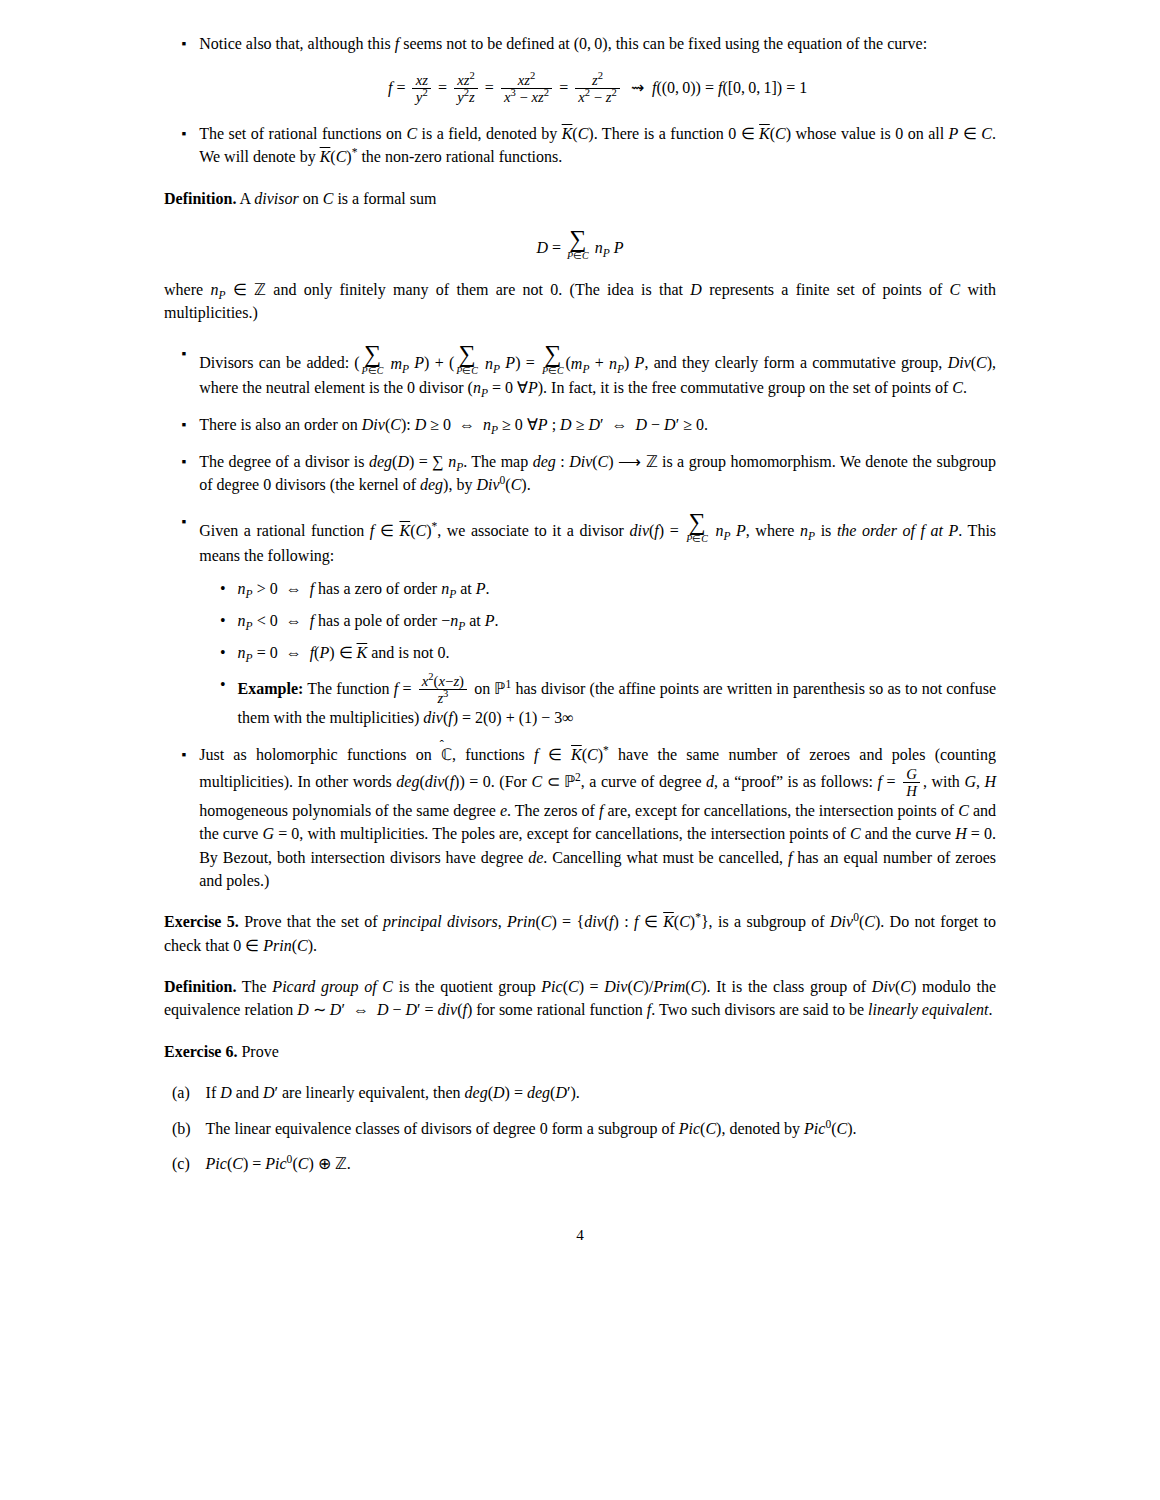Notice also that, although this f seems not to be defined at (0, 0), this can be fixed using the equation of the curve: f = xz y2 = xz2 y2z = xz2 x3 − xz2 = z2 x2 − z2 ⇝ f((0, 0)) = f([0, 0, 1]) = 1
The set of rational functions on C is a field, denoted by K(C). There is a function 0 ∈ K(C) whose value is 0 on all P ∈ C. We will denote by K(C)* the non-zero rational functions.
Definition. A divisor on C is a formal sum D = ∑P∈C nP P where nP ∈ ℤ and only finitely many of them are not 0. (The idea is that D represents a finite set of points of C with multiplicities.)
Divisors can be added: (∑P∈C mP P) + (∑P∈C nP P) = ∑P∈C(mP + nP) P, and they clearly form a commutative group, Div(C), where the neutral element is the 0 divisor (nP = 0 ∀P). In fact, it is the free commutative group on the set of points of C.
There is also an order on Div(C): D ≥ 0 ⇔ nP ≥ 0 ∀P ; D ≥ D′ ⇔ D − D′ ≥ 0.
The degree of a divisor is deg(D) = ∑ nP. The map deg : Div(C) ⟶ ℤ is a group homomorphism. We denote the subgroup of degree 0 divisors (the kernel of deg), by Div0(C).
Given a rational function f ∈ K(C)*, we associate to it a divisor div(f) = ∑P∈C nP P, where nP is the order of f at P. This means the following:
nP > 0 ⇔ f has a zero of order nP at P.
nP < 0 ⇔ f has a pole of order −nP at P.
nP = 0 ⇔ f(P) ∈ K and is not 0.
Example: The function f = x2(x−z) z3 on ℙ1 has divisor (the affine points are written in parenthesis so as to not confuse them with the multiplicities) div(f) = 2(0) + (1) − 3∞
Just as holomorphic functions on ℂ̂, functions f ∈ K(C)* have the same number of zeroes and poles (counting multiplicities). In other words deg(div(f)) = 0. (For C ⊂ ℙ2, a curve of degree d, a “proof” is as follows: f = GH, with G, H homogeneous polynomials of the same degree e. The zeros of f are, except for cancellations, the intersection points of C and the curve G = 0, with multiplicities. The poles are, except for cancellations, the intersection points of C and the curve H = 0. By Bezout, both intersection divisors have degree de. Cancelling what must be cancelled, f has an equal number of zeroes and poles.)
Exercise 5. Prove that the set of principal divisors, Prin(C) = {div(f) : f ∈ K(C)*}, is a subgroup of Div0(C). Do not forget to check that 0 ∈ Prin(C).
Definition. The Picard group of C is the quotient group Pic(C) = Div(C)/Prim(C). It is the class group of Div(C) modulo the equivalence relation D ∼ D′ ⇔ D − D′ = div(f) for some rational function f. Two such divisors are said to be linearly equivalent.
Exercise 6. Prove
If D and D′ are linearly equivalent, then deg(D) = deg(D′).
The linear equivalence classes of divisors of degree 0 form a subgroup of Pic(C), denoted by Pic0(C).
Pic(C) = Pic0(C) ⊕ ℤ.
4